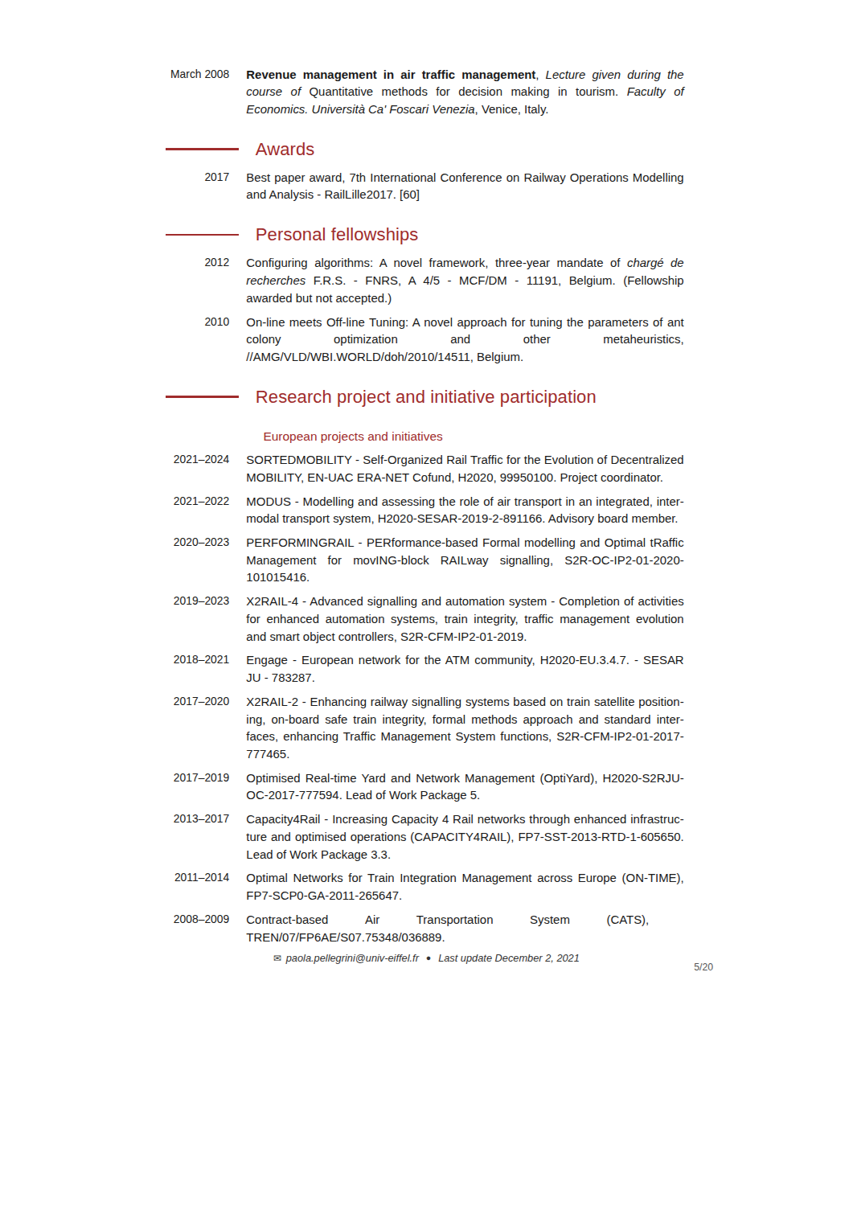March 2008
Revenue management in air traffic management, Lecture given during the course of Quantitative methods for decision making in tourism. Faculty of Economics. Università Ca' Foscari Venezia, Venice, Italy.
Awards
2017
Best paper award, 7th International Conference on Railway Operations Modelling and Analysis - RailLille2017. [60]
Personal fellowships
2012
Configuring algorithms: A novel framework, three-year mandate of chargé de recherches F.R.S. - FNRS, A 4/5 - MCF/DM - 11191, Belgium. (Fellowship awarded but not accepted.)
2010
On-line meets Off-line Tuning: A novel approach for tuning the parameters of ant colony optimization and other metaheuristics, //AMG/VLD/WBI.WORLD/doh/2010/14511, Belgium.
Research project and initiative participation
European projects and initiatives
2021–2024
SORTEDMOBILITY - Self-Organized Rail Traffic for the Evolution of Decentralized MOBILITY, EN-UAC ERA-NET Cofund, H2020, 99950100. Project coordinator.
2021–2022
MODUS - Modelling and assessing the role of air transport in an integrated, intermodal transport system, H2020-SESAR-2019-2-891166. Advisory board member.
2020–2023
PERFORMINGRAIL - PERformance-based Formal modelling and Optimal tRaffic Management for movING-block RAILway signalling, S2R-OC-IP2-01-2020-101015416.
2019–2023
X2RAIL-4 - Advanced signalling and automation system - Completion of activities for enhanced automation systems, train integrity, traffic management evolution and smart object controllers, S2R-CFM-IP2-01-2019.
2018–2021
Engage - European network for the ATM community, H2020-EU.3.4.7. - SESAR JU - 783287.
2017–2020
X2RAIL-2 - Enhancing railway signalling systems based on train satellite positioning, on-board safe train integrity, formal methods approach and standard interfaces, enhancing Traffic Management System functions, S2R-CFM-IP2-01-2017-777465.
2017–2019
Optimised Real-time Yard and Network Management (OptiYard), H2020-S2RJU-OC-2017-777594. Lead of Work Package 5.
2013–2017
Capacity4Rail - Increasing Capacity 4 Rail networks through enhanced infrastructure and optimised operations (CAPACITY4RAIL), FP7-SST-2013-RTD-1-605650. Lead of Work Package 3.3.
2011–2014
Optimal Networks for Train Integration Management across Europe (ON-TIME), FP7-SCP0-GA-2011-265647.
2008–2009
Contract-based Air Transportation System (CATS),
TREN/07/FP6AE/S07.75348/036889.
✉ paola.pellegrini@univ-eiffel.fr ● Last update December 2, 2021
5/20